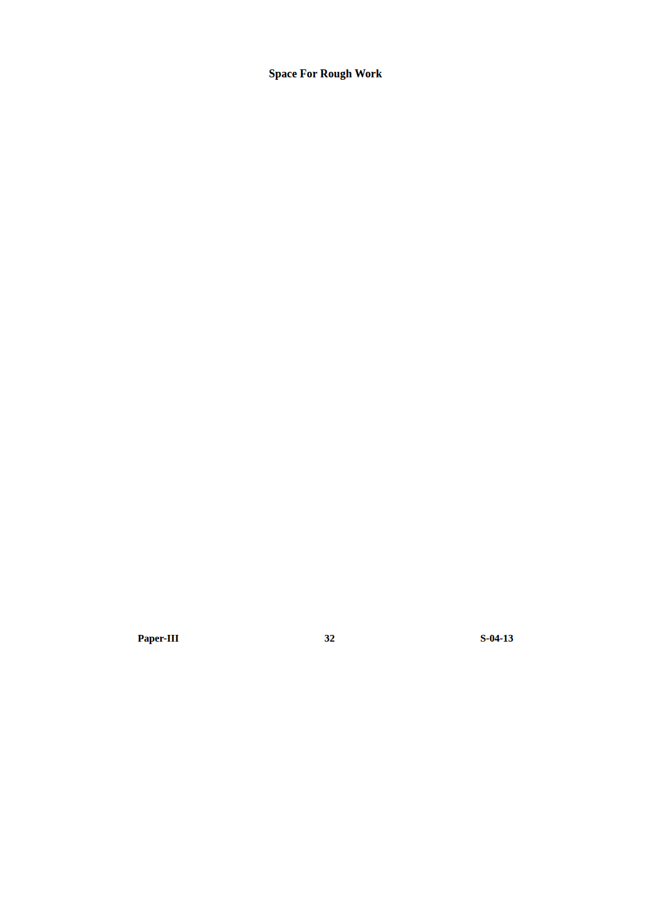Space For Rough Work
Paper-III 32 S-04-13